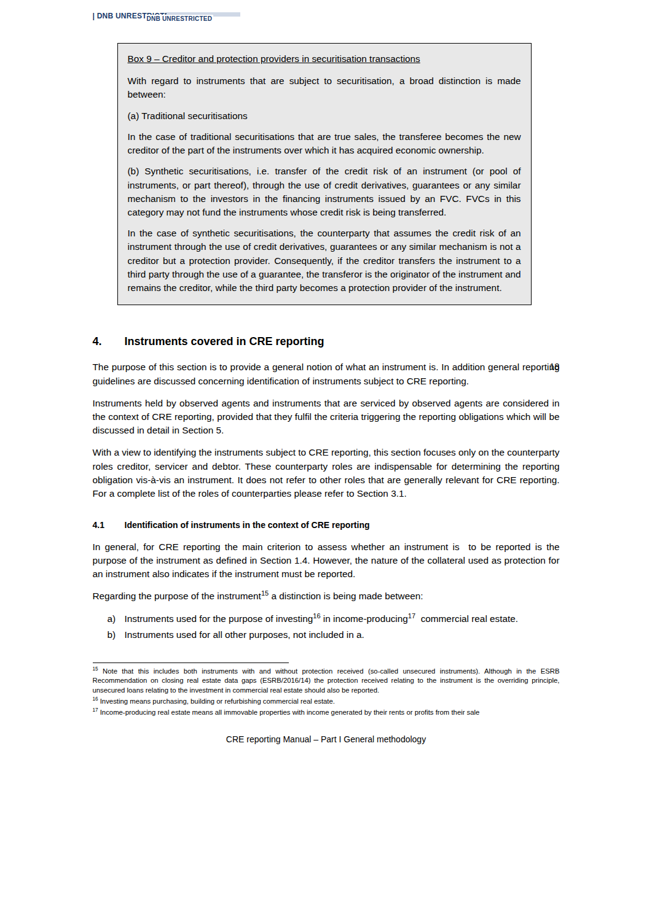| DNB UNRESTRICTED | DNB UNRESTRICTED
Box 9 – Creditor and protection providers in securitisation transactions
With regard to instruments that are subject to securitisation, a broad distinction is made between:
(a) Traditional securitisations
In the case of traditional securitisations that are true sales, the transferee becomes the new creditor of the part of the instruments over which it has acquired economic ownership.
(b) Synthetic securitisations, i.e. transfer of the credit risk of an instrument (or pool of instruments, or part thereof), through the use of credit derivatives, guarantees or any similar mechanism to the investors in the financing instruments issued by an FVC. FVCs in this category may not fund the instruments whose credit risk is being transferred.
In the case of synthetic securitisations, the counterparty that assumes the credit risk of an instrument through the use of credit derivatives, guarantees or any similar mechanism is not a creditor but a protection provider. Consequently, if the creditor transfers the instrument to a third party through the use of a guarantee, the transferor is the originator of the instrument and remains the creditor, while the third party becomes a protection provider of the instrument.
4. Instruments covered in CRE reporting
18
The purpose of this section is to provide a general notion of what an instrument is. In addition general reporting guidelines are discussed concerning identification of instruments subject to CRE reporting.
Instruments held by observed agents and instruments that are serviced by observed agents are considered in the context of CRE reporting, provided that they fulfil the criteria triggering the reporting obligations which will be discussed in detail in Section 5.
With a view to identifying the instruments subject to CRE reporting, this section focuses only on the counterparty roles creditor, servicer and debtor. These counterparty roles are indispensable for determining the reporting obligation vis-à-vis an instrument. It does not refer to other roles that are generally relevant for CRE reporting. For a complete list of the roles of counterparties please refer to Section 3.1.
4.1 Identification of instruments in the context of CRE reporting
In general, for CRE reporting the main criterion to assess whether an instrument is to be reported is the purpose of the instrument as defined in Section 1.4. However, the nature of the collateral used as protection for an instrument also indicates if the instrument must be reported.
Regarding the purpose of the instrument15 a distinction is being made between:
a) Instruments used for the purpose of investing16 in income-producing17 commercial real estate.
b) Instruments used for all other purposes, not included in a.
15 Note that this includes both instruments with and without protection received (so-called unsecured instruments). Although in the ESRB Recommendation on closing real estate data gaps (ESRB/2016/14) the protection received relating to the instrument is the overriding principle, unsecured loans relating to the investment in commercial real estate should also be reported.
16 Investing means purchasing, building or refurbishing commercial real estate.
17 Income-producing real estate means all immovable properties with income generated by their rents or profits from their sale
CRE reporting Manual – Part I General methodology